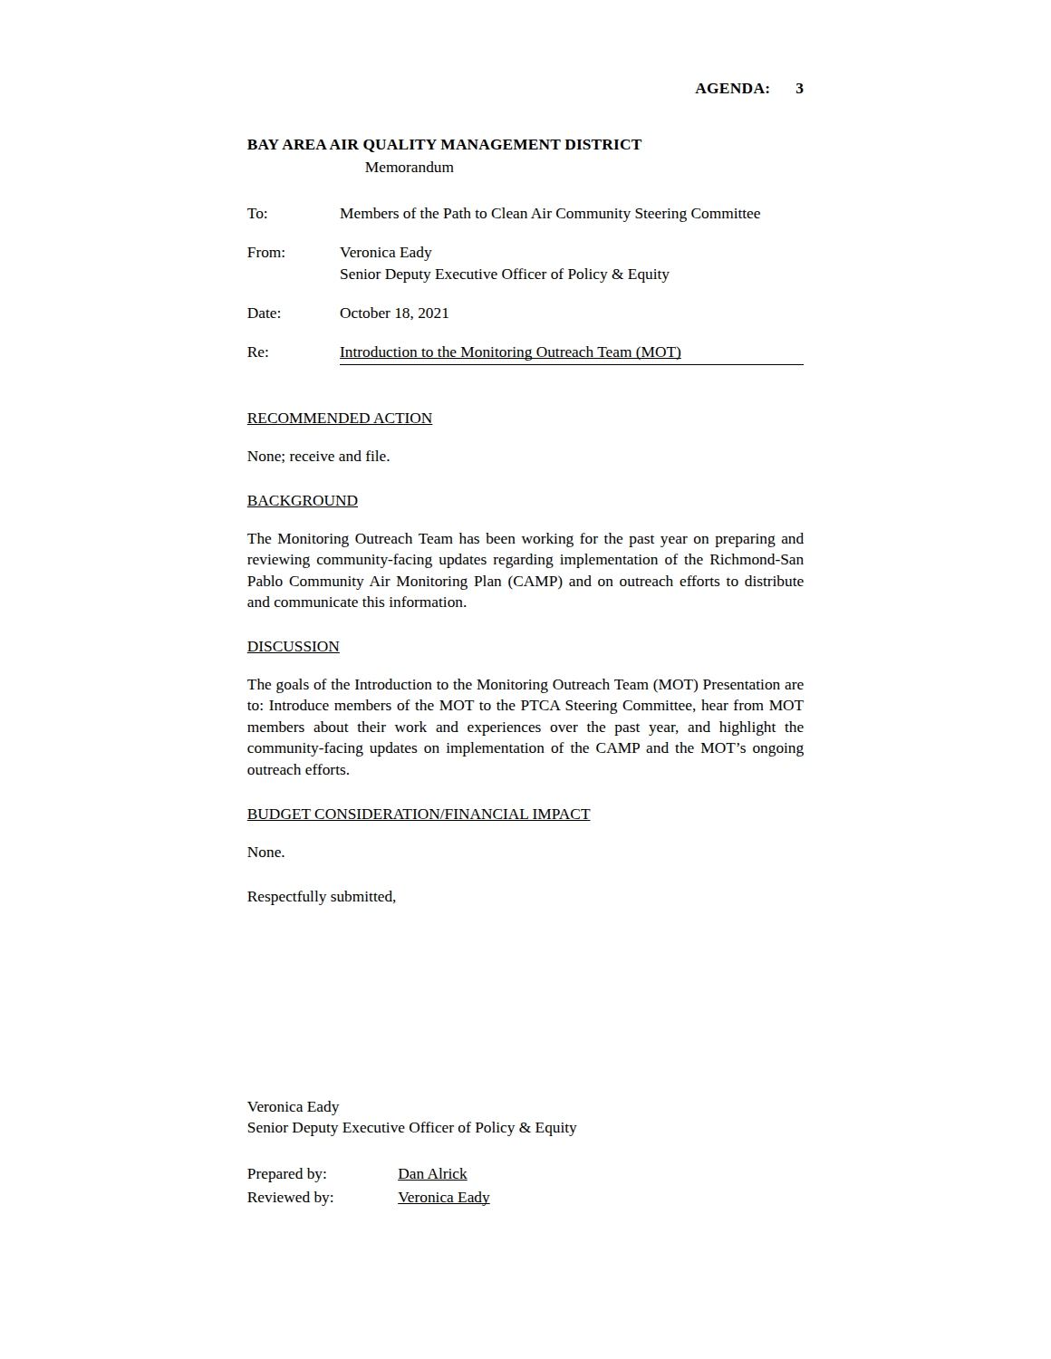AGENDA:3
BAY AREA AIR QUALITY MANAGEMENT DISTRICT
Memorandum
| To: | Members of the Path to Clean Air Community Steering Committee |
| From: | Veronica Eady Senior Deputy Executive Officer of Policy & Equity |
| Date: | October 18, 2021 |
| Re: | Introduction to the Monitoring Outreach Team (MOT) |
RECOMMENDED ACTION
None; receive and file.
BACKGROUND
The Monitoring Outreach Team has been working for the past year on preparing and reviewing community-facing updates regarding implementation of the Richmond-San Pablo Community Air Monitoring Plan (CAMP) and on outreach efforts to distribute and communicate this information.
DISCUSSION
The goals of the Introduction to the Monitoring Outreach Team (MOT) Presentation are to: Introduce members of the MOT to the PTCA Steering Committee, hear from MOT members about their work and experiences over the past year, and highlight the community-facing updates on implementation of the CAMP and the MOT’s ongoing outreach efforts.
BUDGET CONSIDERATION/FINANCIAL IMPACT
None.
Respectfully submitted,
Veronica Eady
Senior Deputy Executive Officer of Policy & Equity
| Prepared by: | Dan Alrick |
| Reviewed by: | Veronica Eady |